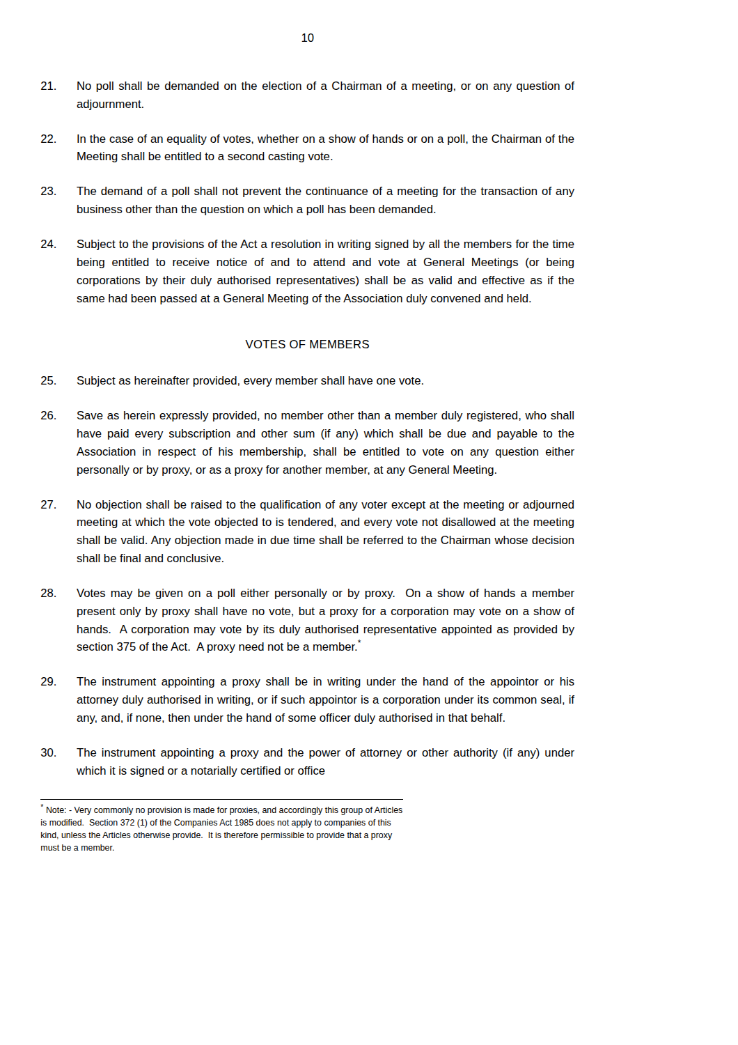10
21. No poll shall be demanded on the election of a Chairman of a meeting, or on any question of adjournment.
22. In the case of an equality of votes, whether on a show of hands or on a poll, the Chairman of the Meeting shall be entitled to a second casting vote.
23. The demand of a poll shall not prevent the continuance of a meeting for the transaction of any business other than the question on which a poll has been demanded.
24. Subject to the provisions of the Act a resolution in writing signed by all the members for the time being entitled to receive notice of and to attend and vote at General Meetings (or being corporations by their duly authorised representatives) shall be as valid and effective as if the same had been passed at a General Meeting of the Association duly convened and held.
VOTES OF MEMBERS
25. Subject as hereinafter provided, every member shall have one vote.
26. Save as herein expressly provided, no member other than a member duly registered, who shall have paid every subscription and other sum (if any) which shall be due and payable to the Association in respect of his membership, shall be entitled to vote on any question either personally or by proxy, or as a proxy for another member, at any General Meeting.
27. No objection shall be raised to the qualification of any voter except at the meeting or adjourned meeting at which the vote objected to is tendered, and every vote not disallowed at the meeting shall be valid. Any objection made in due time shall be referred to the Chairman whose decision shall be final and conclusive.
28. Votes may be given on a poll either personally or by proxy. On a show of hands a member present only by proxy shall have no vote, but a proxy for a corporation may vote on a show of hands. A corporation may vote by its duly authorised representative appointed as provided by section 375 of the Act. A proxy need not be a member.*
29. The instrument appointing a proxy shall be in writing under the hand of the appointor or his attorney duly authorised in writing, or if such appointor is a corporation under its common seal, if any, and, if none, then under the hand of some officer duly authorised in that behalf.
30. The instrument appointing a proxy and the power of attorney or other authority (if any) under which it is signed or a notarially certified or office
* Note: - Very commonly no provision is made for proxies, and accordingly this group of Articles is modified. Section 372 (1) of the Companies Act 1985 does not apply to companies of this kind, unless the Articles otherwise provide. It is therefore permissible to provide that a proxy must be a member.